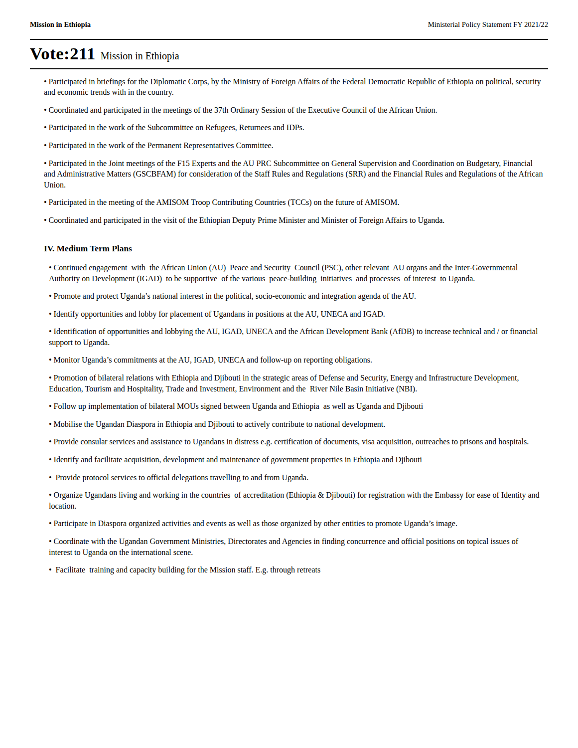Mission in Ethiopia
Ministerial Policy Statement FY 2021/22
Vote:211 Mission in Ethiopia
• Participated in briefings for the Diplomatic Corps, by the Ministry of Foreign Affairs of the Federal Democratic Republic of Ethiopia on political, security and economic trends with in the country.
• Coordinated and participated in the meetings of the 37th Ordinary Session of the Executive Council of the African Union.
• Participated in the work of the Subcommittee on Refugees, Returnees and IDPs.
• Participated in the work of the Permanent Representatives Committee.
• Participated in the Joint meetings of the F15 Experts and the AU PRC Subcommittee on General Supervision and Coordination on Budgetary, Financial and Administrative Matters (GSCBFAM) for consideration of the Staff Rules and Regulations (SRR) and the Financial Rules and Regulations of the African Union.
• Participated in the meeting of the AMISOM Troop Contributing Countries (TCCs) on the future of AMISOM.
• Coordinated and participated in the visit of the Ethiopian Deputy Prime Minister and Minister of Foreign Affairs to Uganda.
IV. Medium Term Plans
• Continued engagement with the African Union (AU) Peace and Security Council (PSC), other relevant AU organs and the Inter-Governmental Authority on Development (IGAD) to be supportive of the various peace-building initiatives and processes of interest to Uganda.
• Promote and protect Uganda’s national interest in the political, socio-economic and integration agenda of the AU.
• Identify opportunities and lobby for placement of Ugandans in positions at the AU, UNECA and IGAD.
• Identification of opportunities and lobbying the AU, IGAD, UNECA and the African Development Bank (AfDB) to increase technical and / or financial support to Uganda.
• Monitor Uganda’s commitments at the AU, IGAD, UNECA and follow-up on reporting obligations.
• Promotion of bilateral relations with Ethiopia and Djibouti in the strategic areas of Defense and Security, Energy and Infrastructure Development, Education, Tourism and Hospitality, Trade and Investment, Environment and the River Nile Basin Initiative (NBI).
• Follow up implementation of bilateral MOUs signed between Uganda and Ethiopia as well as Uganda and Djibouti
• Mobilise the Ugandan Diaspora in Ethiopia and Djibouti to actively contribute to national development.
• Provide consular services and assistance to Ugandans in distress e.g. certification of documents, visa acquisition, outreaches to prisons and hospitals.
• Identify and facilitate acquisition, development and maintenance of government properties in Ethiopia and Djibouti
• Provide protocol services to official delegations travelling to and from Uganda.
• Organize Ugandans living and working in the countries of accreditation (Ethiopia & Djibouti) for registration with the Embassy for ease of Identity and location.
• Participate in Diaspora organized activities and events as well as those organized by other entities to promote Uganda’s image.
• Coordinate with the Ugandan Government Ministries, Directorates and Agencies in finding concurrence and official positions on topical issues of interest to Uganda on the international scene.
• Facilitate training and capacity building for the Mission staff. E.g. through retreats